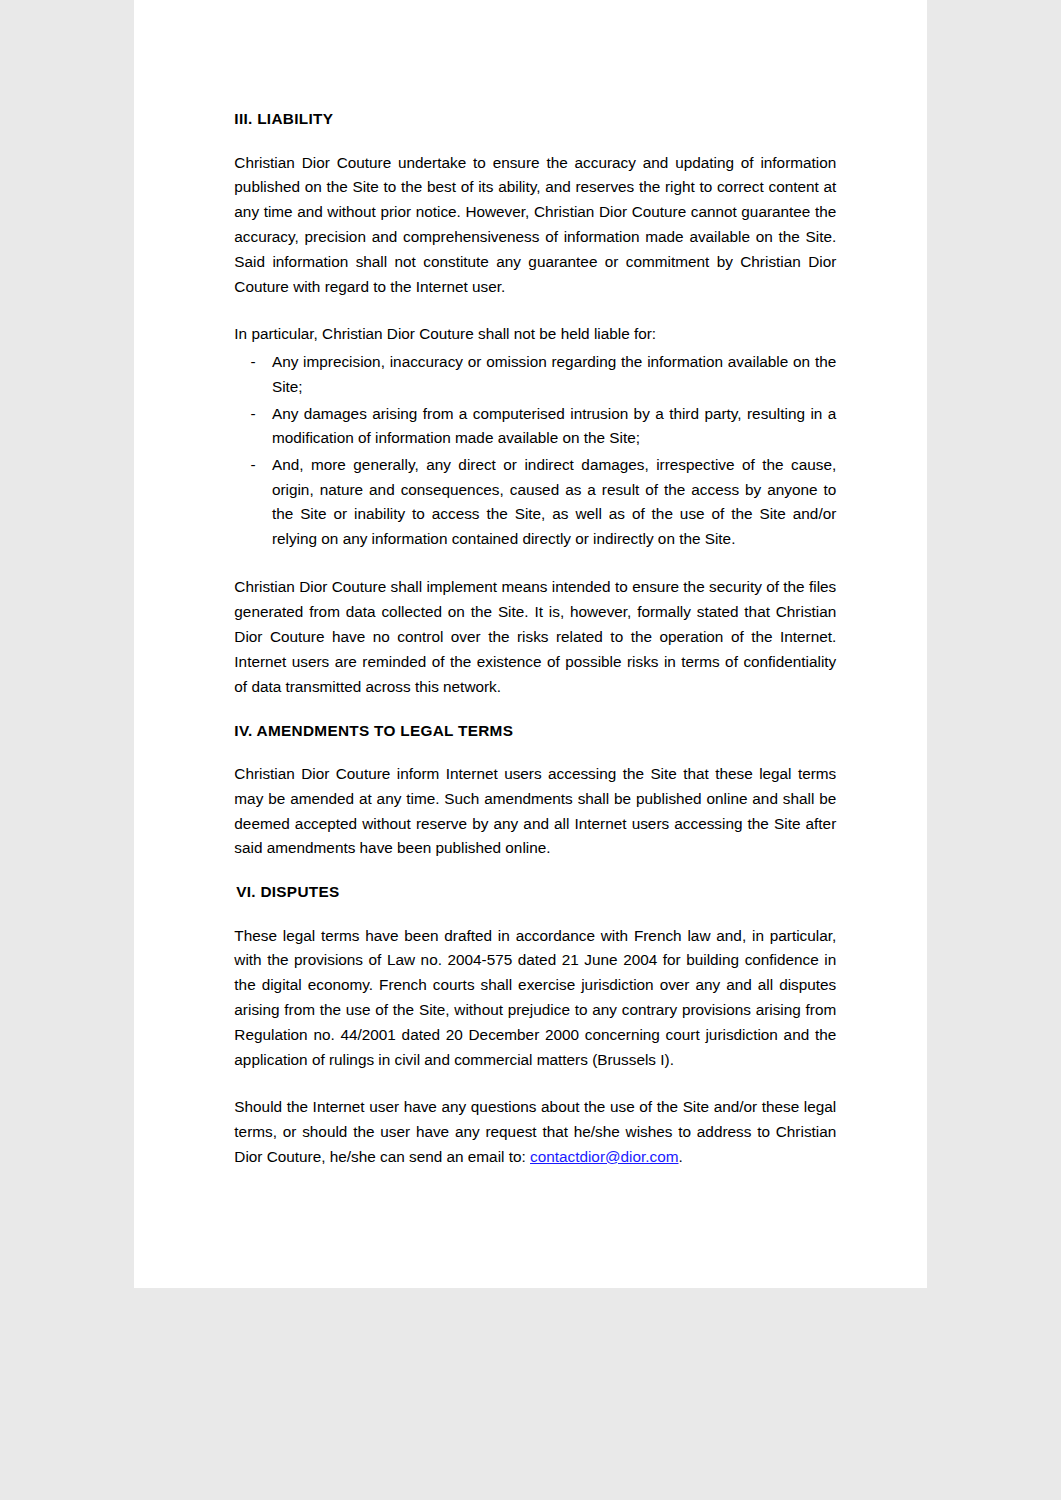III. LIABILITY
Christian Dior Couture undertake to ensure the accuracy and updating of information published on the Site to the best of its ability, and reserves the right to correct content at any time and without prior notice. However, Christian Dior Couture cannot guarantee the accuracy, precision and comprehensiveness of information made available on the Site. Said information shall not constitute any guarantee or commitment by Christian Dior Couture with regard to the Internet user.
In particular, Christian Dior Couture shall not be held liable for:
Any imprecision, inaccuracy or omission regarding the information available on the Site;
Any damages arising from a computerised intrusion by a third party, resulting in a modification of information made available on the Site;
And, more generally, any direct or indirect damages, irrespective of the cause, origin, nature and consequences, caused as a result of the access by anyone to the Site or inability to access the Site, as well as of the use of the Site and/or relying on any information contained directly or indirectly on the Site.
Christian Dior Couture shall implement means intended to ensure the security of the files generated from data collected on the Site. It is, however, formally stated that Christian Dior Couture have no control over the risks related to the operation of the Internet. Internet users are reminded of the existence of possible risks in terms of confidentiality of data transmitted across this network.
IV. AMENDMENTS TO LEGAL TERMS
Christian Dior Couture inform Internet users accessing the Site that these legal terms may be amended at any time. Such amendments shall be published online and shall be deemed accepted without reserve by any and all Internet users accessing the Site after said amendments have been published online.
VI. DISPUTES
These legal terms have been drafted in accordance with French law and, in particular, with the provisions of Law no. 2004-575 dated 21 June 2004 for building confidence in the digital economy. French courts shall exercise jurisdiction over any and all disputes arising from the use of the Site, without prejudice to any contrary provisions arising from Regulation no. 44/2001 dated 20 December 2000 concerning court jurisdiction and the application of rulings in civil and commercial matters (Brussels I).
Should the Internet user have any questions about the use of the Site and/or these legal terms, or should the user have any request that he/she wishes to address to Christian Dior Couture, he/she can send an email to: contactdior@dior.com.